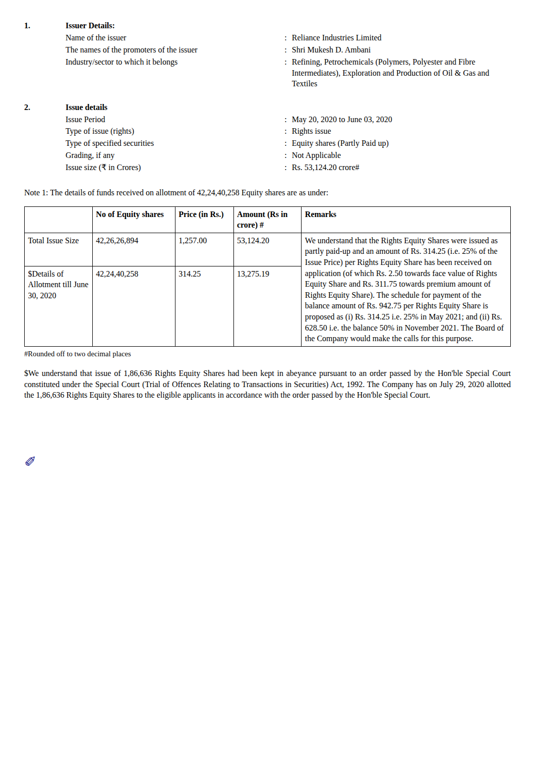| 1. | Issuer Details: | | |
| | Name of the issuer | : | Reliance Industries Limited |
| | The names of the promoters of the issuer | : | Shri Mukesh D. Ambani |
| | Industry/sector to which it belongs | : | Refining, Petrochemicals (Polymers, Polyester and Fibre Intermediates), Exploration and Production of Oil & Gas and Textiles |
| 2. | Issue details | | |
| | Issue Period | : | May 20, 2020 to June 03, 2020 |
| | Type of issue (rights) | : | Rights issue |
| | Type of specified securities | : | Equity shares (Partly Paid up) |
| | Grading, if any | : | Not Applicable |
| | Issue size (₹ in Crores) | : | Rs. 53,124.20 crore# |
Note 1: The details of funds received on allotment of 42,24,40,258 Equity shares are as under:
| | No of Equity shares | Price (in Rs.) | Amount (Rs in crore) # | Remarks |
| --- | --- | --- | --- | --- |
| Total Issue Size | 42,26,26,894 | 1,257.00 | 53,124.20 | We understand that the Rights Equity Shares were issued as partly paid-up and an amount of Rs. 314.25 (i.e. 25% of the Issue Price) per Rights Equity Share has been received on application (of which Rs. 2.50 towards face value of Rights Equity Share and Rs. 311.75 towards premium amount of Rights Equity Share). The schedule for payment of the balance amount of Rs. 942.75 per Rights Equity Share is proposed as (i) Rs. 314.25 i.e. 25% in May 2021; and (ii) Rs. 628.50 i.e. the balance 50% in November 2021. The Board of the Company would make the calls for this purpose. |
| $Details of Allotment till June 30, 2020 | 42,24,40,258 | 314.25 | 13,275.19 |
#Rounded off to two decimal places
$We understand that issue of 1,86,636 Rights Equity Shares had been kept in abeyance pursuant to an order passed by the Hon'ble Special Court constituted under the Special Court (Trial of Offences Relating to Transactions in Securities) Act, 1992. The Company has on July 29, 2020 allotted the 1,86,636 Rights Equity Shares to the eligible applicants in accordance with the order passed by the Hon'ble Special Court.
✐